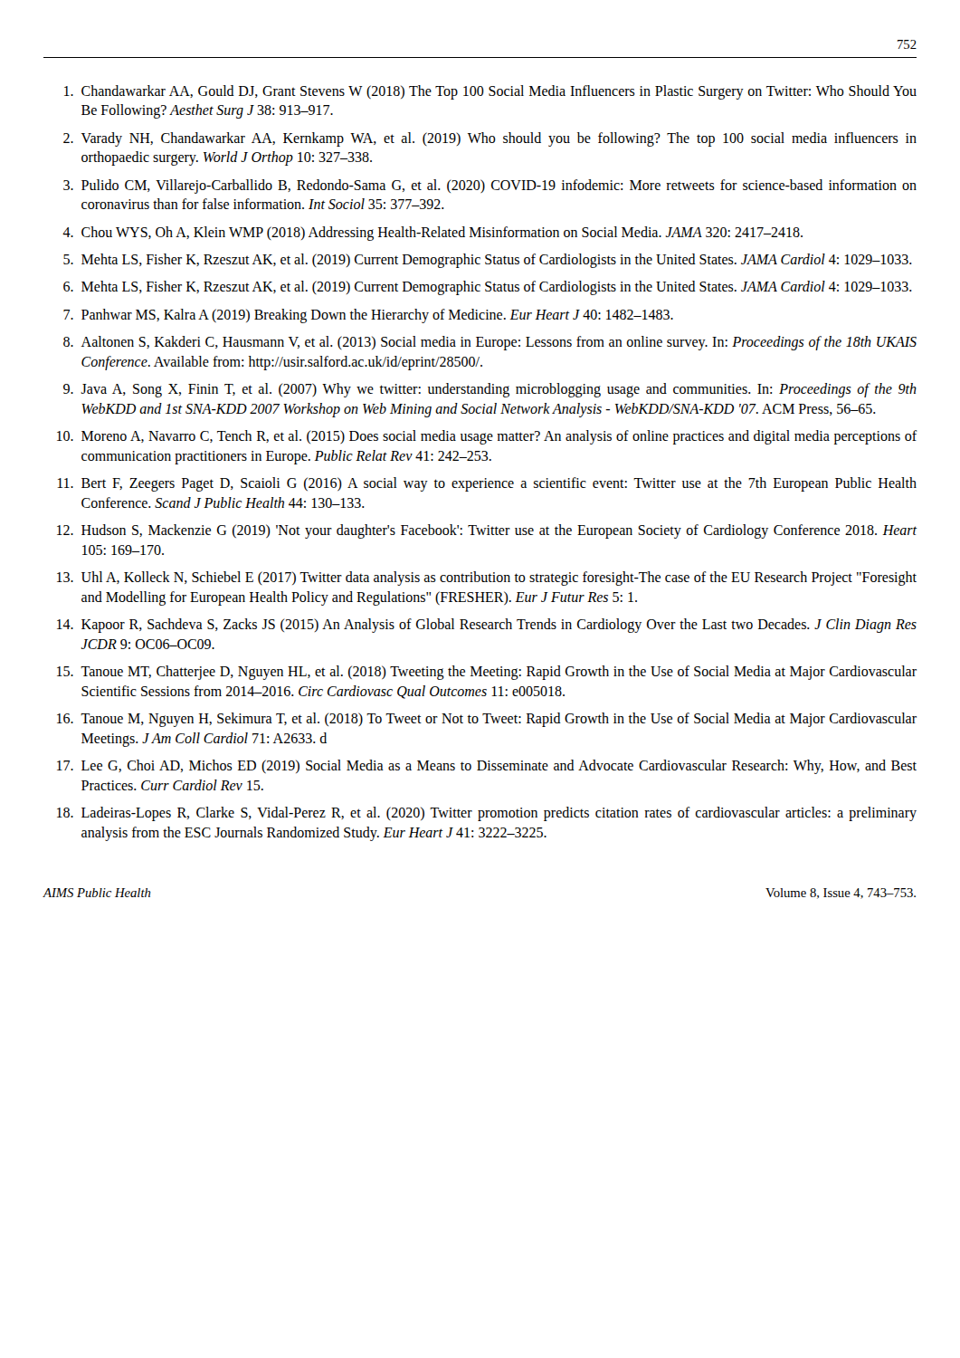752
Chandawarkar AA, Gould DJ, Grant Stevens W (2018) The Top 100 Social Media Influencers in Plastic Surgery on Twitter: Who Should You Be Following? Aesthet Surg J 38: 913–917.
Varady NH, Chandawarkar AA, Kernkamp WA, et al. (2019) Who should you be following? The top 100 social media influencers in orthopaedic surgery. World J Orthop 10: 327–338.
Pulido CM, Villarejo-Carballido B, Redondo-Sama G, et al. (2020) COVID-19 infodemic: More retweets for science-based information on coronavirus than for false information. Int Sociol 35: 377–392.
Chou WYS, Oh A, Klein WMP (2018) Addressing Health-Related Misinformation on Social Media. JAMA 320: 2417–2418.
Mehta LS, Fisher K, Rzeszut AK, et al. (2019) Current Demographic Status of Cardiologists in the United States. JAMA Cardiol 4: 1029–1033.
Mehta LS, Fisher K, Rzeszut AK, et al. (2019) Current Demographic Status of Cardiologists in the United States. JAMA Cardiol 4: 1029–1033.
Panhwar MS, Kalra A (2019) Breaking Down the Hierarchy of Medicine. Eur Heart J 40: 1482–1483.
Aaltonen S, Kakderi C, Hausmann V, et al. (2013) Social media in Europe: Lessons from an online survey. In: Proceedings of the 18th UKAIS Conference. Available from: http://usir.salford.ac.uk/id/eprint/28500/.
Java A, Song X, Finin T, et al. (2007) Why we twitter: understanding microblogging usage and communities. In: Proceedings of the 9th WebKDD and 1st SNA-KDD 2007 Workshop on Web Mining and Social Network Analysis - WebKDD/SNA-KDD '07. ACM Press, 56–65.
Moreno A, Navarro C, Tench R, et al. (2015) Does social media usage matter? An analysis of online practices and digital media perceptions of communication practitioners in Europe. Public Relat Rev 41: 242–253.
Bert F, Zeegers Paget D, Scaioli G (2016) A social way to experience a scientific event: Twitter use at the 7th European Public Health Conference. Scand J Public Health 44: 130–133.
Hudson S, Mackenzie G (2019) 'Not your daughter's Facebook': Twitter use at the European Society of Cardiology Conference 2018. Heart 105: 169–170.
Uhl A, Kolleck N, Schiebel E (2017) Twitter data analysis as contribution to strategic foresight-The case of the EU Research Project "Foresight and Modelling for European Health Policy and Regulations" (FRESHER). Eur J Futur Res 5: 1.
Kapoor R, Sachdeva S, Zacks JS (2015) An Analysis of Global Research Trends in Cardiology Over the Last two Decades. J Clin Diagn Res JCDR 9: OC06–OC09.
Tanoue MT, Chatterjee D, Nguyen HL, et al. (2018) Tweeting the Meeting: Rapid Growth in the Use of Social Media at Major Cardiovascular Scientific Sessions from 2014–2016. Circ Cardiovasc Qual Outcomes 11: e005018.
Tanoue M, Nguyen H, Sekimura T, et al. (2018) To Tweet or Not to Tweet: Rapid Growth in the Use of Social Media at Major Cardiovascular Meetings. J Am Coll Cardiol 71: A2633. d
Lee G, Choi AD, Michos ED (2019) Social Media as a Means to Disseminate and Advocate Cardiovascular Research: Why, How, and Best Practices. Curr Cardiol Rev 15.
Ladeiras-Lopes R, Clarke S, Vidal-Perez R, et al. (2020) Twitter promotion predicts citation rates of cardiovascular articles: a preliminary analysis from the ESC Journals Randomized Study. Eur Heart J 41: 3222–3225.
AIMS Public Health Volume 8, Issue 4, 743–753.